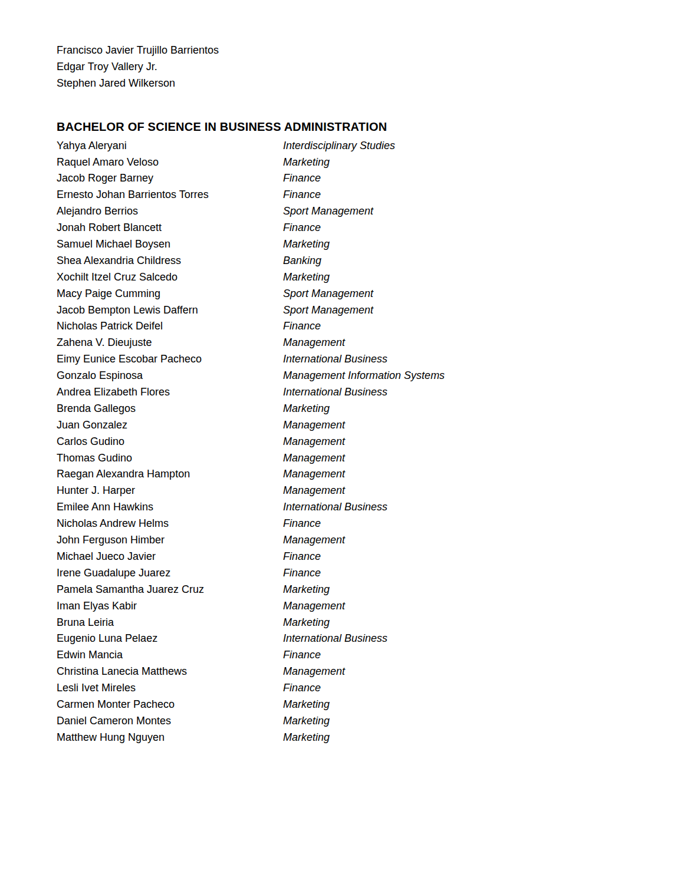Francisco Javier Trujillo Barrientos
Edgar Troy Vallery Jr.
Stephen Jared Wilkerson
BACHELOR OF SCIENCE IN BUSINESS ADMINISTRATION
| Yahya Aleryani | Interdisciplinary Studies |
| Raquel Amaro Veloso | Marketing |
| Jacob Roger Barney | Finance |
| Ernesto Johan Barrientos Torres | Finance |
| Alejandro Berrios | Sport Management |
| Jonah Robert Blancett | Finance |
| Samuel Michael Boysen | Marketing |
| Shea Alexandria Childress | Banking |
| Xochilt Itzel Cruz Salcedo | Marketing |
| Macy Paige Cumming | Sport Management |
| Jacob Bempton Lewis Daffern | Sport Management |
| Nicholas Patrick Deifel | Finance |
| Zahena V. Dieujuste | Management |
| Eimy Eunice Escobar Pacheco | International Business |
| Gonzalo Espinosa | Management Information Systems |
| Andrea Elizabeth Flores | International Business |
| Brenda Gallegos | Marketing |
| Juan Gonzalez | Management |
| Carlos Gudino | Management |
| Thomas Gudino | Management |
| Raegan Alexandra Hampton | Management |
| Hunter J. Harper | Management |
| Emilee Ann Hawkins | International Business |
| Nicholas Andrew Helms | Finance |
| John Ferguson Himber | Management |
| Michael Jueco Javier | Finance |
| Irene Guadalupe Juarez | Finance |
| Pamela Samantha Juarez Cruz | Marketing |
| Iman Elyas Kabir | Management |
| Bruna Leiria | Marketing |
| Eugenio Luna Pelaez | International Business |
| Edwin Mancia | Finance |
| Christina Lanecia Matthews | Management |
| Lesli Ivet Mireles | Finance |
| Carmen Monter Pacheco | Marketing |
| Daniel Cameron Montes | Marketing |
| Matthew Hung Nguyen | Marketing |